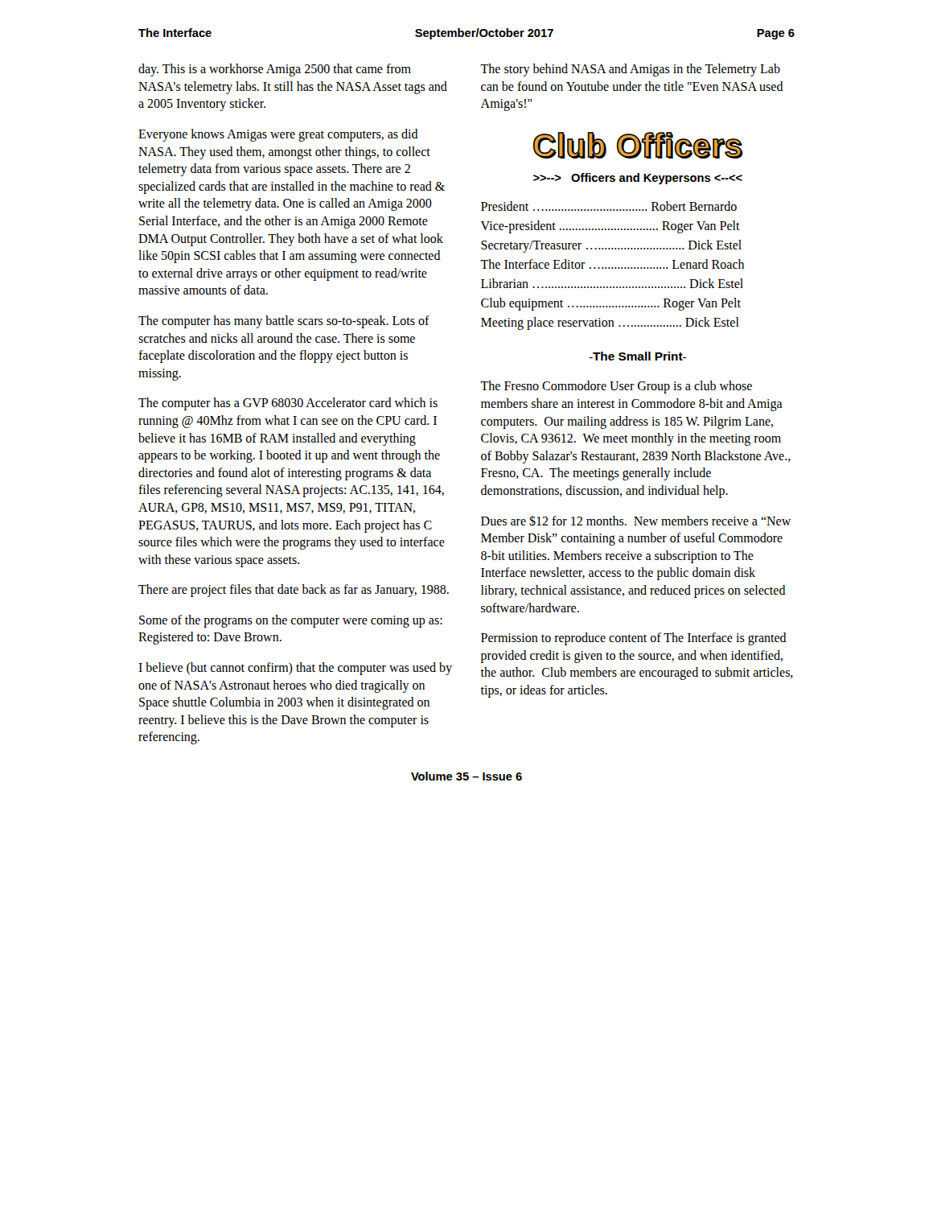The Interface
September/October 2017
Page 6
day. This is a workhorse Amiga 2500 that came from NASA's telemetry labs. It still has the NASA Asset tags and a 2005 Inventory sticker.
Everyone knows Amigas were great computers, as did NASA. They used them, amongst other things, to collect telemetry data from various space assets. There are 2 specialized cards that are installed in the machine to read & write all the telemetry data. One is called an Amiga 2000 Serial Interface, and the other is an Amiga 2000 Remote DMA Output Controller. They both have a set of what look like 50pin SCSI cables that I am assuming were connected to external drive arrays or other equipment to read/write massive amounts of data.
The computer has many battle scars so-to-speak. Lots of scratches and nicks all around the case. There is some faceplate discoloration and the floppy eject button is missing.
The computer has a GVP 68030 Accelerator card which is running @ 40Mhz from what I can see on the CPU card. I believe it has 16MB of RAM installed and everything appears to be working. I booted it up and went through the directories and found alot of interesting programs & data files referencing several NASA projects: AC.135, 141, 164, AURA, GP8, MS10, MS11, MS7, MS9, P91, TITAN, PEGASUS, TAURUS, and lots more. Each project has C source files which were the programs they used to interface with these various space assets.
There are project files that date back as far as January, 1988.
Some of the programs on the computer were coming up as: Registered to: Dave Brown.
I believe (but cannot confirm) that the computer was used by one of NASA's Astronaut heroes who died tragically on Space shuttle Columbia in 2003 when it disintegrated on reentry. I believe this is the Dave Brown the computer is referencing.
The story behind NASA and Amigas in the Telemetry Lab can be found on Youtube under the title "Even NASA used Amiga's!"
Club Officers
>>--> Officers and Keypersons <--<<
President …................................ Robert Bernardo
Vice-president ............................... Roger Van Pelt
Secretary/Treasurer …........................... Dick Estel
The Interface Editor …..................... Lenard Roach
Librarian …............................................ Dick Estel
Club equipment …......................... Roger Van Pelt
Meeting place reservation …................ Dick Estel
-The Small Print-
The Fresno Commodore User Group is a club whose members share an interest in Commodore 8-bit and Amiga computers. Our mailing address is 185 W. Pilgrim Lane, Clovis, CA 93612. We meet monthly in the meeting room of Bobby Salazar's Restaurant, 2839 North Blackstone Ave., Fresno, CA. The meetings generally include demonstrations, discussion, and individual help.
Dues are $12 for 12 months. New members receive a “New Member Disk” containing a number of useful Commodore 8-bit utilities. Members receive a subscription to The Interface newsletter, access to the public domain disk library, technical assistance, and reduced prices on selected software/hardware.
Permission to reproduce content of The Interface is granted provided credit is given to the source, and when identified, the author. Club members are encouraged to submit articles, tips, or ideas for articles.
Volume 35 – Issue 6